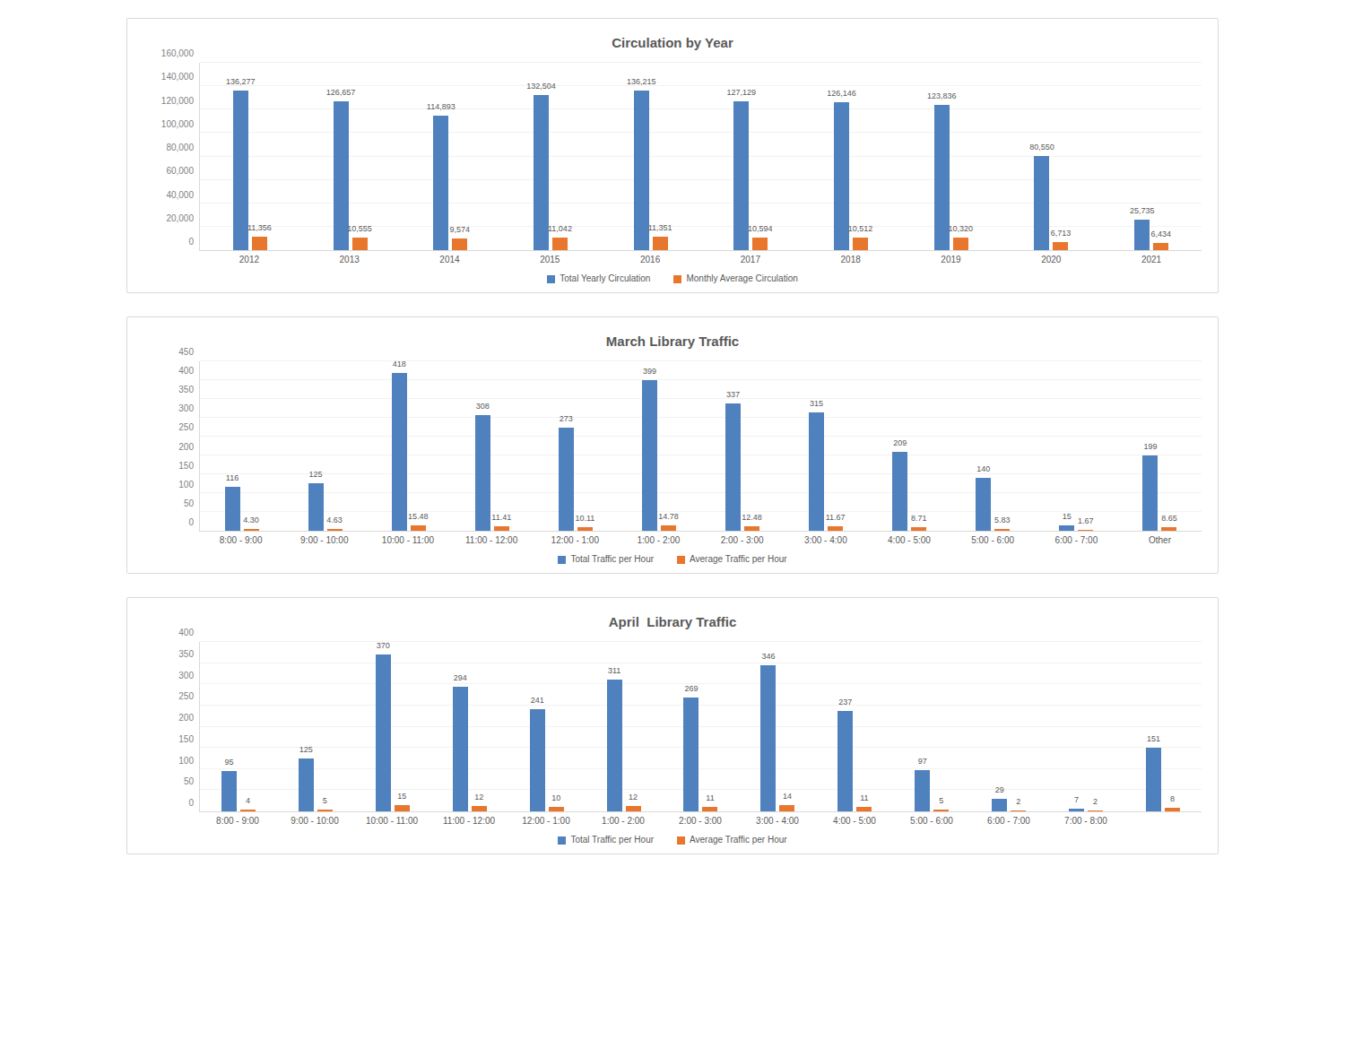CHART 1 : Circulation by Year
Circulation by Year
0
20,000
40,000
60,000
80,000
100,000
120,000
140,000
160,000
136,277
11,356
126,657
10,555
114,893
9,574
132,504
11,042
136,215
11,351
127,129
10,594
126,146
10,512
123,836
10,320
80,550
6,713
25,735
6,434
2012
2013
2014
2015
2016
2017
2018
2019
2020
2021
Total Yearly Circulation
Monthly Average Circulation
CHART 2 : March Library Traffic
March Library Traffic
0
50
100
150
200
250
300
350
400
450
116
4.30
125
4.63
418
15.48
308
11.41
273
10.11
399
14.78
337
12.48
315
11.67
209
8.71
140
5.83
15
1.67
199
8.65
8:00 - 9:00
9:00 - 10:00
10:00 - 11:00
11:00 - 12:00
12:00 - 1:00
1:00 - 2:00
2:00 - 3:00
3:00 - 4:00
4:00 - 5:00
5:00 - 6:00
6:00 - 7:00
Other
Total Traffic per Hour
Average Traffic per Hour
CHART 3 : April Library Traffic
April Library Traffic
0
50
100
150
200
250
300
350
400
95
4
125
5
370
15
294
12
241
10
311
12
269
11
346
14
237
11
97
5
29
2
7
2
151
8
8:00 - 9:00
9:00 - 10:00
10:00 - 11:00
11:00 - 12:00
12:00 - 1:00
1:00 - 2:00
2:00 - 3:00
3:00 - 4:00
4:00 - 5:00
5:00 - 6:00
6:00 - 7:00
7:00 - 8:00
Total Traffic per Hour
Average Traffic per Hour